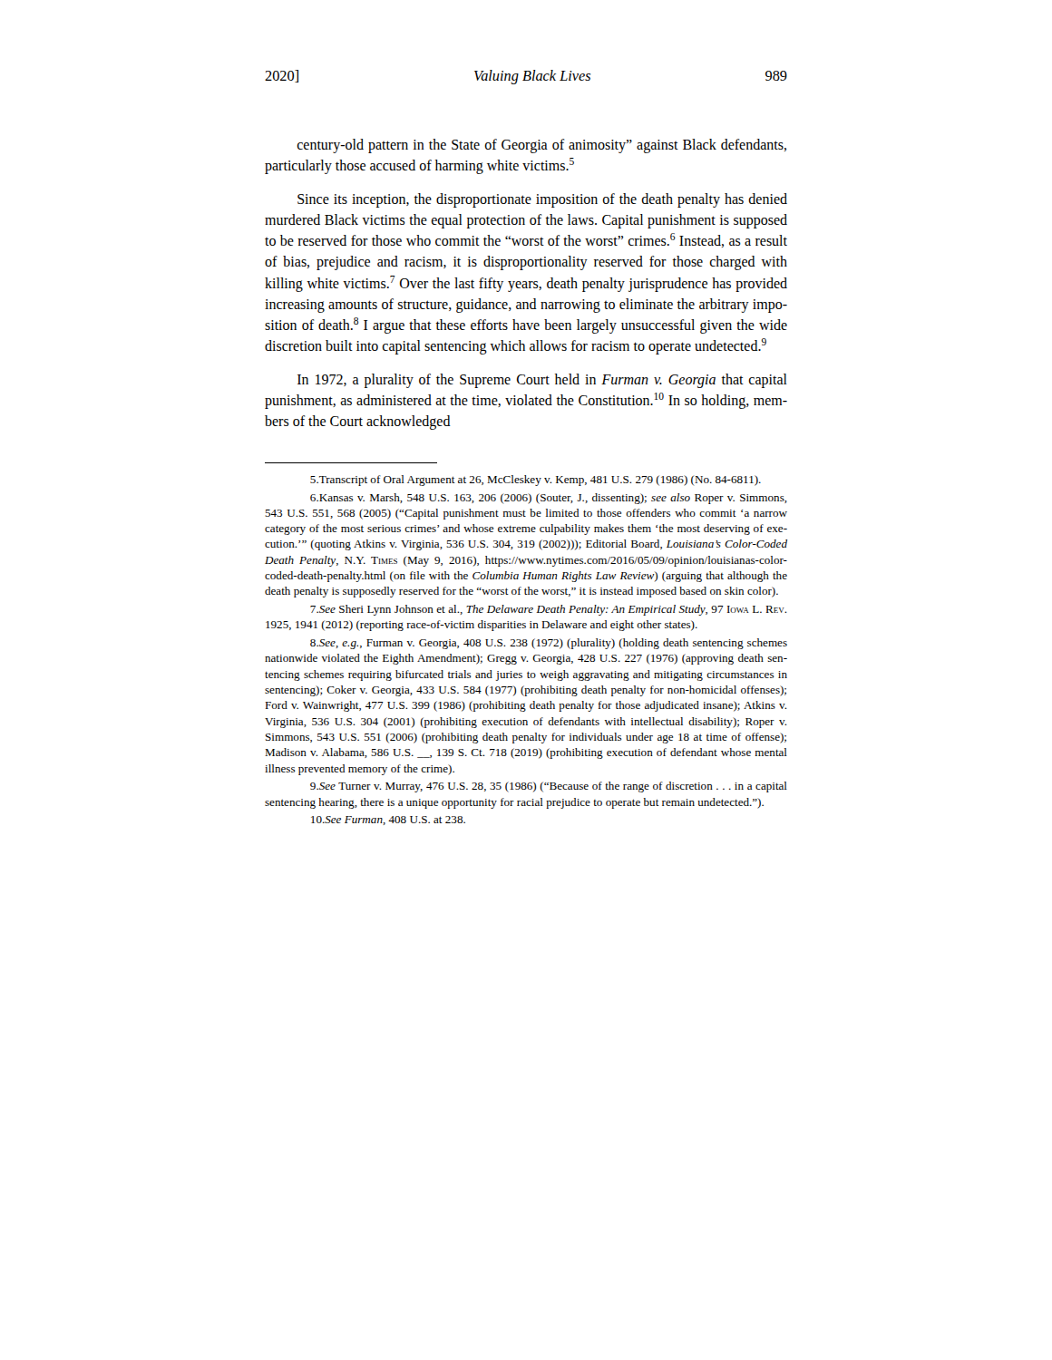2020] Valuing Black Lives 989
century-old pattern in the State of Georgia of animosity” against Black defendants, particularly those accused of harming white victims.5
Since its inception, the disproportionate imposition of the death penalty has denied murdered Black victims the equal protection of the laws. Capital punishment is supposed to be reserved for those who commit the “worst of the worst” crimes.6 Instead, as a result of bias, prejudice and racism, it is disproportionality reserved for those charged with killing white victims.7 Over the last fifty years, death penalty jurisprudence has provided increasing amounts of structure, guidance, and narrowing to eliminate the arbitrary imposition of death.8 I argue that these efforts have been largely unsuccessful given the wide discretion built into capital sentencing which allows for racism to operate undetected.9
In 1972, a plurality of the Supreme Court held in Furman v. Georgia that capital punishment, as administered at the time, violated the Constitution.10 In so holding, members of the Court acknowledged
5. Transcript of Oral Argument at 26, McCleskey v. Kemp, 481 U.S. 279 (1986) (No. 84-6811).
6. Kansas v. Marsh, 548 U.S. 163, 206 (2006) (Souter, J., dissenting); see also Roper v. Simmons, 543 U.S. 551, 568 (2005) (“Capital punishment must be limited to those offenders who commit ‘a narrow category of the most serious crimes’ and whose extreme culpability makes them ‘the most deserving of execution.’” (quoting Atkins v. Virginia, 536 U.S. 304, 319 (2002))); Editorial Board, Louisiana’s Color-Coded Death Penalty, N.Y. Times (May 9, 2016), https://www.nytimes.com/2016/05/09/opinion/louisianas-color-coded-death-penalty.html (on file with the Columbia Human Rights Law Review) (arguing that although the death penalty is supposedly reserved for the “worst of the worst,” it is instead imposed based on skin color).
7. See Sheri Lynn Johnson et al., The Delaware Death Penalty: An Empirical Study, 97 Iowa L. Rev. 1925, 1941 (2012) (reporting race-of-victim disparities in Delaware and eight other states).
8. See, e.g., Furman v. Georgia, 408 U.S. 238 (1972) (plurality) (holding death sentencing schemes nationwide violated the Eighth Amendment); Gregg v. Georgia, 428 U.S. 227 (1976) (approving death sentencing schemes requiring bifurcated trials and juries to weigh aggravating and mitigating circumstances in sentencing); Coker v. Georgia, 433 U.S. 584 (1977) (prohibiting death penalty for non-homicidal offenses); Ford v. Wainwright, 477 U.S. 399 (1986) (prohibiting death penalty for those adjudicated insane); Atkins v. Virginia, 536 U.S. 304 (2001) (prohibiting execution of defendants with intellectual disability); Roper v. Simmons, 543 U.S. 551 (2006) (prohibiting death penalty for individuals under age 18 at time of offense); Madison v. Alabama, 586 U.S. __, 139 S. Ct. 718 (2019) (prohibiting execution of defendant whose mental illness prevented memory of the crime).
9. See Turner v. Murray, 476 U.S. 28, 35 (1986) (“Because of the range of discretion . . . in a capital sentencing hearing, there is a unique opportunity for racial prejudice to operate but remain undetected.”).
10. See Furman, 408 U.S. at 238.